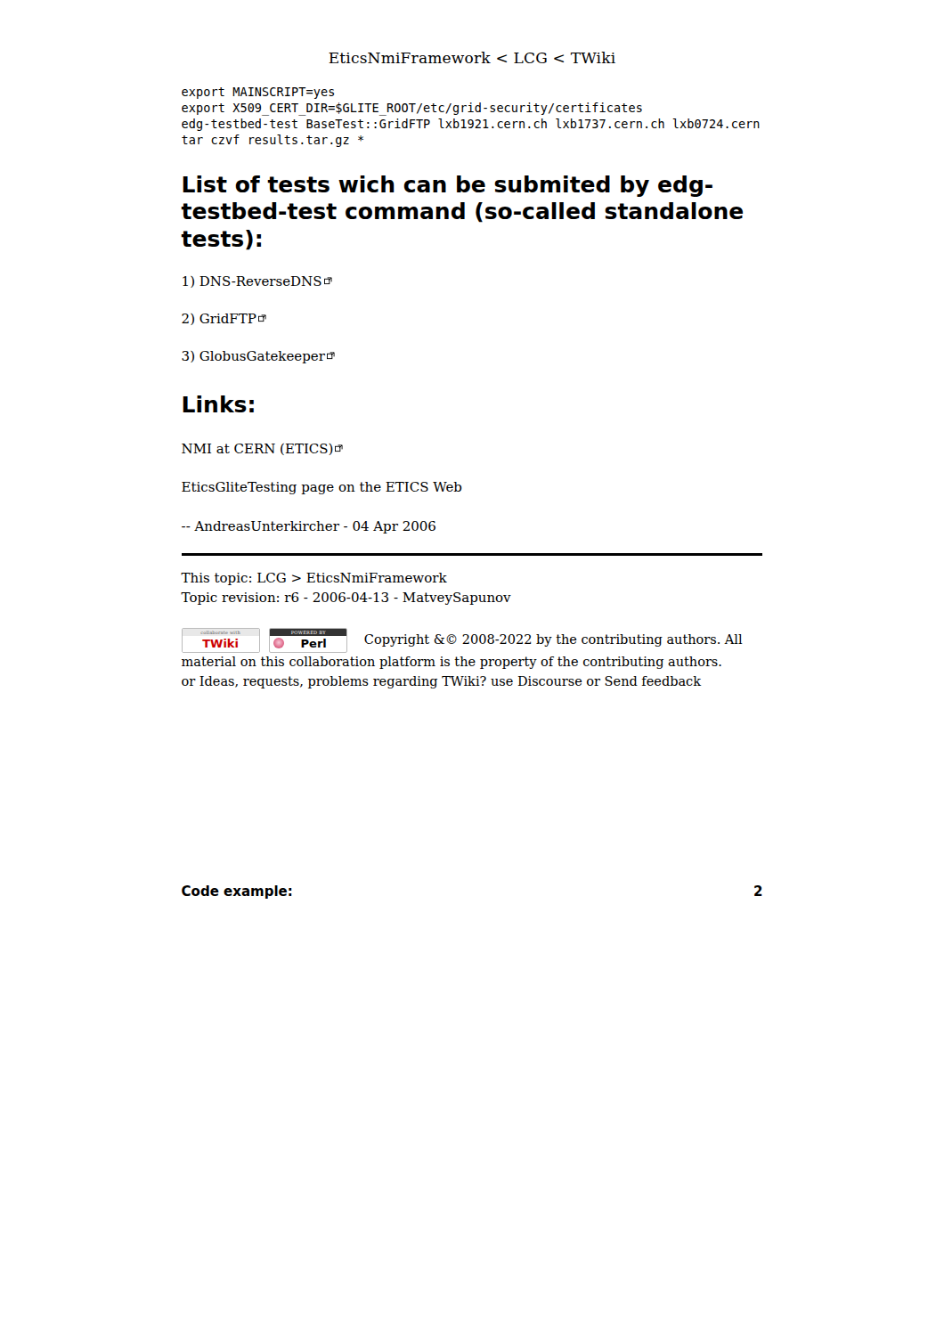EticsNmiFramework < LCG < TWiki
export MAINSCRIPT=yes
export X509_CERT_DIR=$GLITE_ROOT/etc/grid-security/certificates
edg-testbed-test BaseTest::GridFTP lxb1921.cern.ch lxb1737.cern.ch lxb0724.cern.ch lxb2018.cern.c
tar czvf results.tar.gz *
List of tests wich can be submited by edg-testbed-test command (so-called standalone tests):
1) DNS-ReverseDNS
2) GridFTP
3) GlobusGatekeeper
Links:
NMI at CERN (ETICS)
EticsGliteTesting page on the ETICS Web
-- AndreasUnterkircher - 04 Apr 2006
This topic: LCG > EticsNmiFramework
Topic revision: r6 - 2006-04-13 - MatveySapunov
collaborate with T TWiki POWERED BY Perl Copyright &© 2008-2022 by the contributing authors. All material on this collaboration platform is the property of the contributing authors.
or Ideas, requests, problems regarding TWiki? use Discourse or Send feedback
Code example: 2